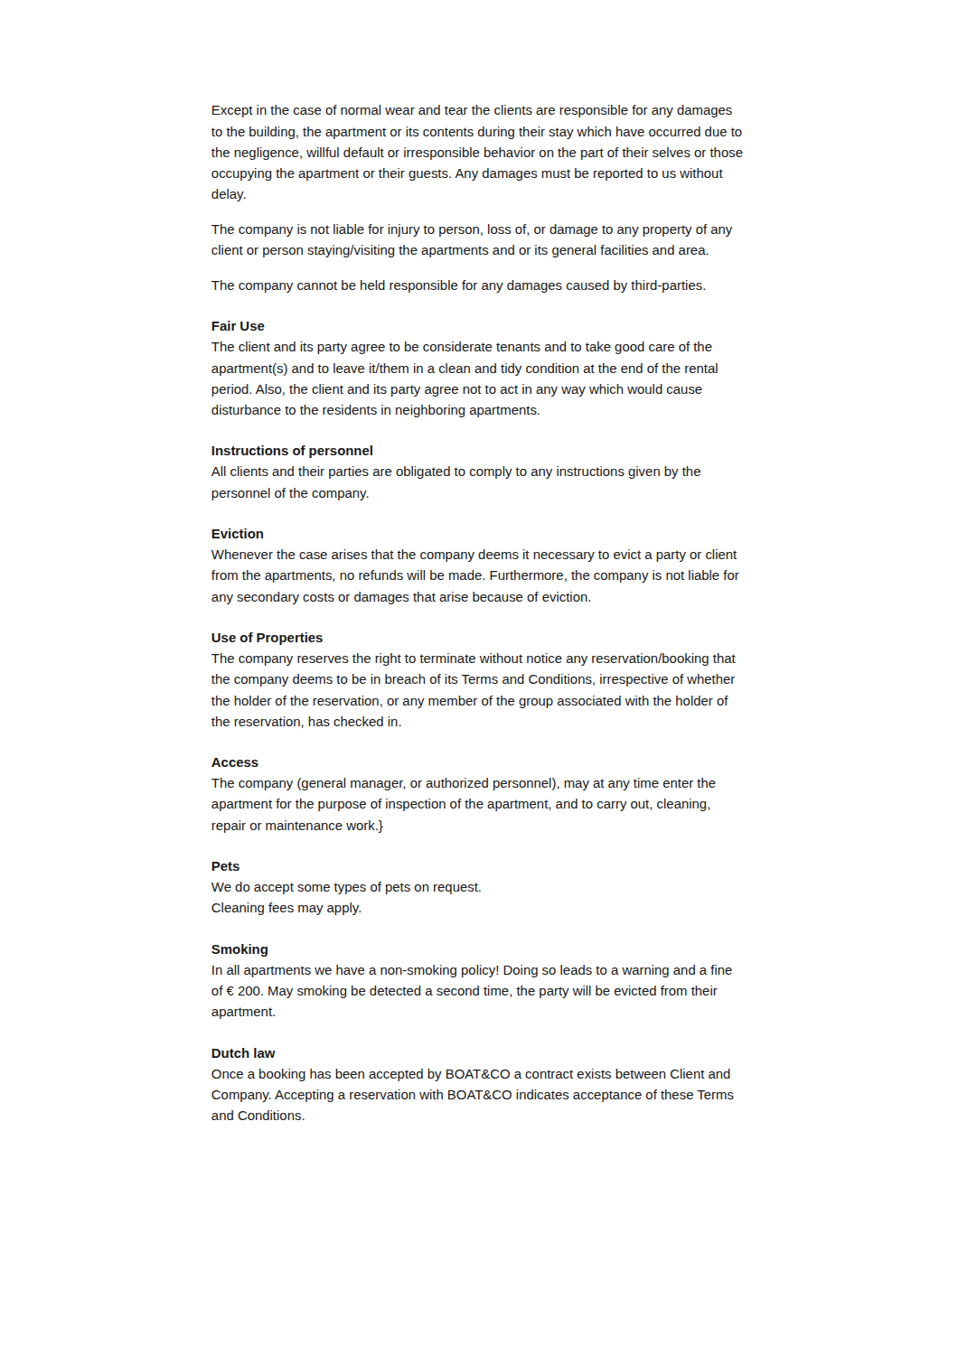Except in the case of normal wear and tear the clients are responsible for any damages to the building, the apartment or its contents during their stay which have occurred due to the negligence, willful default or irresponsible behavior on the part of their selves or those occupying the apartment or their guests. Any damages must be reported to us without delay.
The company is not liable for injury to person, loss of, or damage to any property of any client or person staying/visiting the apartments and or its general facilities and area.
The company cannot be held responsible for any damages caused by third-parties.
Fair Use
The client and its party agree to be considerate tenants and to take good care of the apartment(s) and to leave it/them in a clean and tidy condition at the end of the rental period. Also, the client and its party agree not to act in any way which would cause disturbance to the residents in neighboring apartments.
Instructions of personnel
All clients and their parties are obligated to comply to any instructions given by the personnel of the company.
Eviction
Whenever the case arises that the company deems it necessary to evict a party or client from the apartments, no refunds will be made. Furthermore, the company is not liable for any secondary costs or damages that arise because of eviction.
Use of Properties
The company reserves the right to terminate without notice any reservation/booking that the company deems to be in breach of its Terms and Conditions, irrespective of whether the holder of the reservation, or any member of the group associated with the holder of the reservation, has checked in.
Access
The company (general manager, or authorized personnel), may at any time enter the apartment for the purpose of inspection of the apartment, and to carry out, cleaning, repair or maintenance work.}
Pets
We do accept some types of pets on request.
Cleaning fees may apply.
Smoking
In all apartments we have a non-smoking policy! Doing so leads to a warning and a fine of € 200. May smoking be detected a second time, the party will be evicted from their apartment.
Dutch law
Once a booking has been accepted by BOAT&CO a contract exists between Client and Company. Accepting a reservation with BOAT&CO indicates acceptance of these Terms and Conditions.